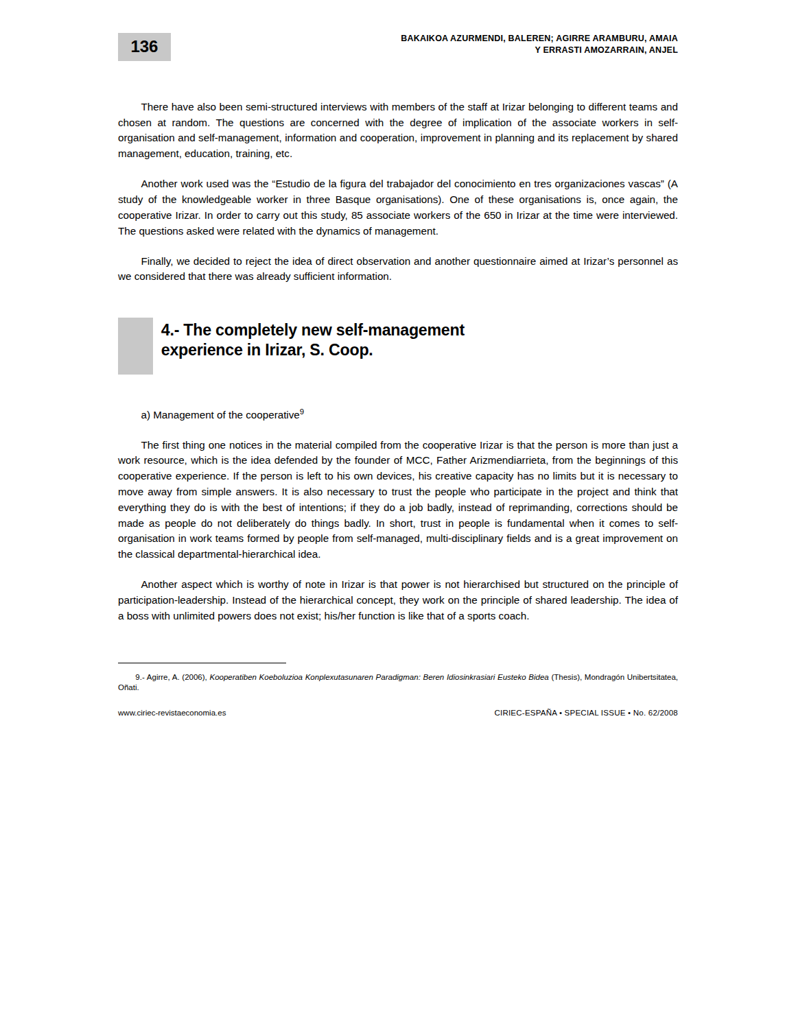136
Bakaikoa Azurmendi, Baleren; Agirre Aramburu, Amaia
y Errasti Amozarrain, Anjel
There have also been semi-structured interviews with members of the staff at Irizar belonging to different teams and chosen at random. The questions are concerned with the degree of implication of the associate workers in self-organisation and self-management, information and cooperation, improvement in planning and its replacement by shared management, education, training, etc.
Another work used was the “Estudio de la figura del trabajador del conocimiento en tres organizaciones vascas” (A study of the knowledgeable worker in three Basque organisations). One of these organisations is, once again, the cooperative Irizar. In order to carry out this study, 85 associate workers of the 650 in Irizar at the time were interviewed. The questions asked were related with the dynamics of management.
Finally, we decided to reject the idea of direct observation and another questionnaire aimed at Irizar’s personnel as we considered that there was already sufficient information.
4.- The completely new self-management
experience in Irizar, S. Coop.
a) Management of the cooperative9
The first thing one notices in the material compiled from the cooperative Irizar is that the person is more than just a work resource, which is the idea defended by the founder of MCC, Father Arizmendiarrieta, from the beginnings of this cooperative experience. If the person is left to his own devices, his creative capacity has no limits but it is necessary to move away from simple answers. It is also necessary to trust the people who participate in the project and think that everything they do is with the best of intentions; if they do a job badly, instead of reprimanding, corrections should be made as people do not deliberately do things badly. In short, trust in people is fundamental when it comes to self-organisation in work teams formed by people from self-managed, multi-disciplinary fields and is a great improvement on the classical departmental-hierarchical idea.
Another aspect which is worthy of note in Irizar is that power is not hierarchised but structured on the principle of participation-leadership. Instead of the hierarchical concept, they work on the principle of shared leadership. The idea of a boss with unlimited powers does not exist; his/her function is like that of a sports coach.
9.- Agirre, A. (2006), Kooperatiben Koeboluzioa Konplexutasunaren Paradigman: Beren Idiosinkrasiari Eusteko Bidea (Thesis), Mondragón Unibertsitatea, Oñati.
www.ciriec-revistaeconomia.es
CIRIEC-ESPAÑA • SPECIAL ISSUE • No. 62/2008